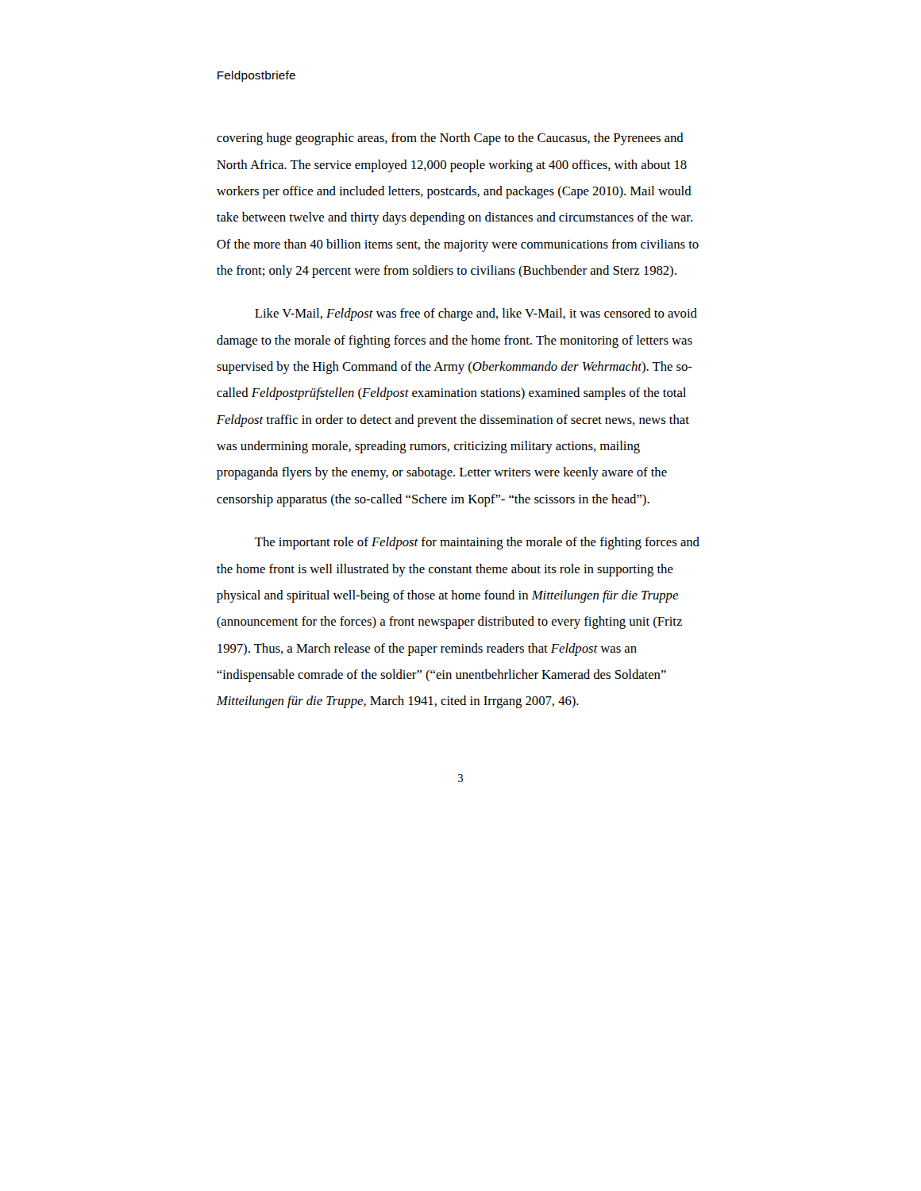Feldpostbriefe
covering huge geographic areas, from the North Cape to the Caucasus, the Pyrenees and North Africa. The service employed 12,000 people working at 400 offices, with about 18 workers per office and included letters, postcards, and packages (Cape 2010). Mail would take between twelve and thirty days depending on distances and circumstances of the war. Of the more than 40 billion items sent, the majority were communications from civilians to the front; only 24 percent were from soldiers to civilians (Buchbender and Sterz 1982).
Like V-Mail, Feldpost was free of charge and, like V-Mail, it was censored to avoid damage to the morale of fighting forces and the home front. The monitoring of letters was supervised by the High Command of the Army (Oberkommando der Wehrmacht). The so-called Feldpostprüfstellen (Feldpost examination stations) examined samples of the total Feldpost traffic in order to detect and prevent the dissemination of secret news, news that was undermining morale, spreading rumors, criticizing military actions, mailing propaganda flyers by the enemy, or sabotage. Letter writers were keenly aware of the censorship apparatus (the so-called “Schere im Kopf”- “the scissors in the head”).
The important role of Feldpost for maintaining the morale of the fighting forces and the home front is well illustrated by the constant theme about its role in supporting the physical and spiritual well-being of those at home found in Mitteilungen für die Truppe (announcement for the forces) a front newspaper distributed to every fighting unit (Fritz 1997). Thus, a March release of the paper reminds readers that Feldpost was an “indispensable comrade of the soldier” (“ein unentbehrlicher Kamerad des Soldaten” Mitteilungen für die Truppe, March 1941, cited in Irrgang 2007, 46).
3